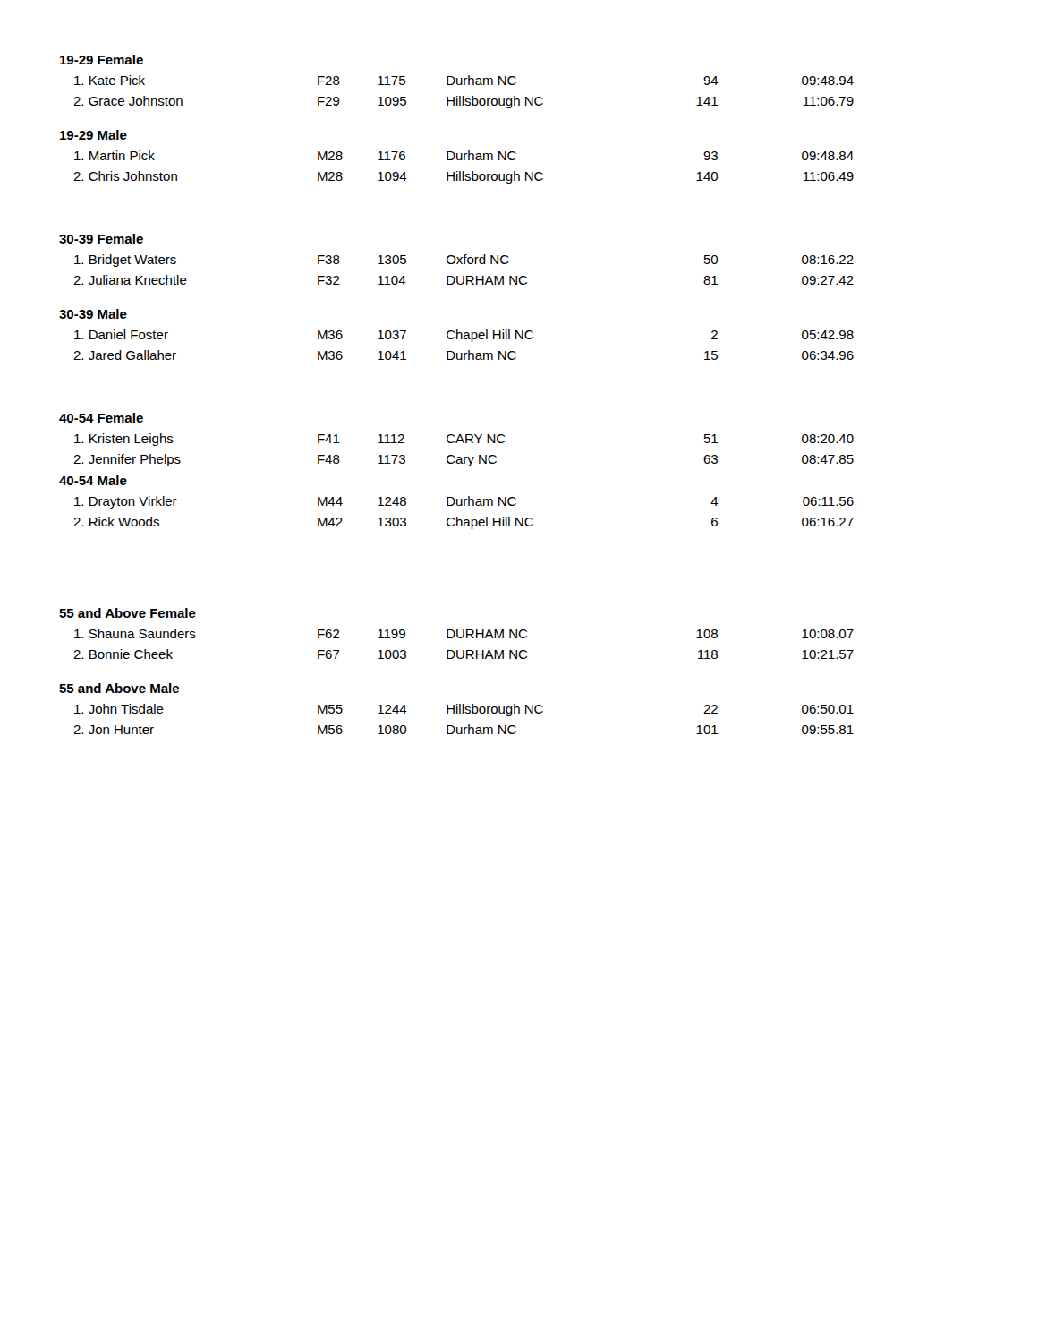| 19-29 Female |
| 1. Kate Pick | F28 | 1175 | Durham NC | 94 | 09:48.94 |
| 2. Grace Johnston | F29 | 1095 | Hillsborough NC | 141 | 11:06.79 |
| 19-29 Male |
| 1. Martin Pick | M28 | 1176 | Durham NC | 93 | 09:48.84 |
| 2. Chris Johnston | M28 | 1094 | Hillsborough NC | 140 | 11:06.49 |
| 30-39 Female |
| 1. Bridget Waters | F38 | 1305 | Oxford NC | 50 | 08:16.22 |
| 2. Juliana Knechtle | F32 | 1104 | DURHAM NC | 81 | 09:27.42 |
| 30-39 Male |
| 1. Daniel Foster | M36 | 1037 | Chapel Hill NC | 2 | 05:42.98 |
| 2. Jared Gallaher | M36 | 1041 | Durham NC | 15 | 06:34.96 |
| 40-54 Female |
| 1. Kristen Leighs | F41 | 1112 | CARY NC | 51 | 08:20.40 |
| 2. Jennifer Phelps | F48 | 1173 | Cary NC | 63 | 08:47.85 |
| 40-54 Male |
| 1. Drayton Virkler | M44 | 1248 | Durham NC | 4 | 06:11.56 |
| 2. Rick Woods | M42 | 1303 | Chapel Hill NC | 6 | 06:16.27 |
| 55 and Above Female |
| 1. Shauna Saunders | F62 | 1199 | DURHAM NC | 108 | 10:08.07 |
| 2. Bonnie Cheek | F67 | 1003 | DURHAM NC | 118 | 10:21.57 |
| 55 and Above Male |
| 1. John Tisdale | M55 | 1244 | Hillsborough NC | 22 | 06:50.01 |
| 2. Jon Hunter | M56 | 1080 | Durham NC | 101 | 09:55.81 |